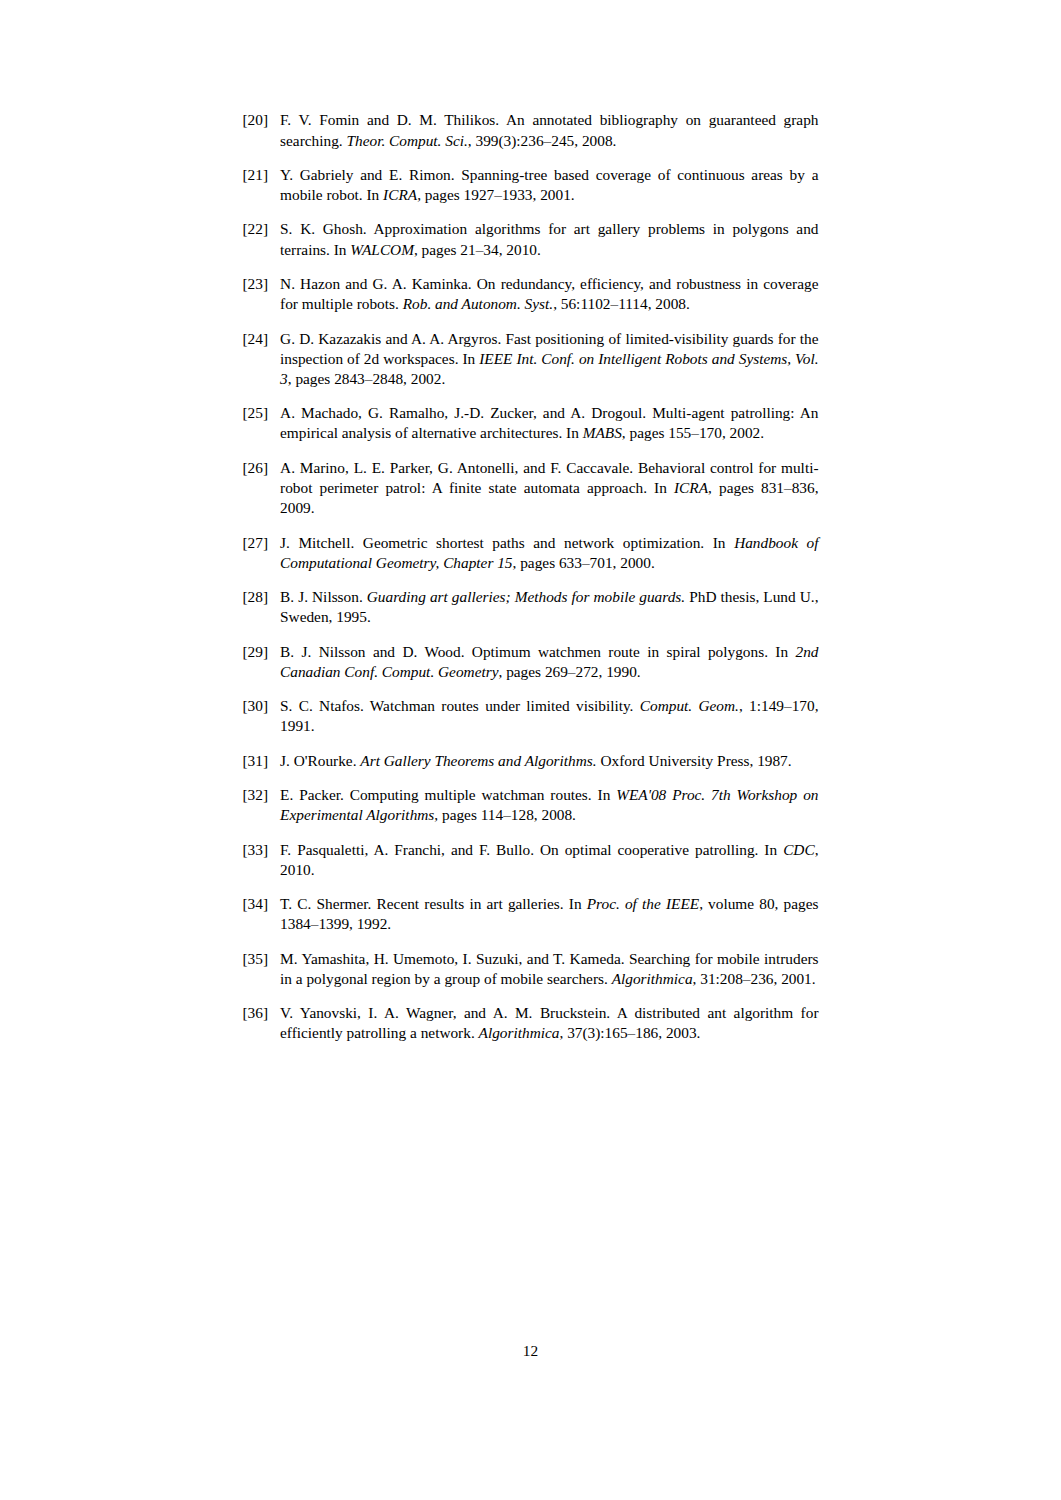[20] F. V. Fomin and D. M. Thilikos. An annotated bibliography on guaranteed graph searching. Theor. Comput. Sci., 399(3):236–245, 2008.
[21] Y. Gabriely and E. Rimon. Spanning-tree based coverage of continuous areas by a mobile robot. In ICRA, pages 1927–1933, 2001.
[22] S. K. Ghosh. Approximation algorithms for art gallery problems in polygons and terrains. In WALCOM, pages 21–34, 2010.
[23] N. Hazon and G. A. Kaminka. On redundancy, efficiency, and robustness in coverage for multiple robots. Rob. and Autonom. Syst., 56:1102–1114, 2008.
[24] G. D. Kazazakis and A. A. Argyros. Fast positioning of limited-visibility guards for the inspection of 2d workspaces. In IEEE Int. Conf. on Intelligent Robots and Systems, Vol. 3, pages 2843–2848, 2002.
[25] A. Machado, G. Ramalho, J.-D. Zucker, and A. Drogoul. Multi-agent patrolling: An empirical analysis of alternative architectures. In MABS, pages 155–170, 2002.
[26] A. Marino, L. E. Parker, G. Antonelli, and F. Caccavale. Behavioral control for multi-robot perimeter patrol: A finite state automata approach. In ICRA, pages 831–836, 2009.
[27] J. Mitchell. Geometric shortest paths and network optimization. In Handbook of Computational Geometry, Chapter 15, pages 633–701, 2000.
[28] B. J. Nilsson. Guarding art galleries; Methods for mobile guards. PhD thesis, Lund U., Sweden, 1995.
[29] B. J. Nilsson and D. Wood. Optimum watchmen route in spiral polygons. In 2nd Canadian Conf. Comput. Geometry, pages 269–272, 1990.
[30] S. C. Ntafos. Watchman routes under limited visibility. Comput. Geom., 1:149–170, 1991.
[31] J. O'Rourke. Art Gallery Theorems and Algorithms. Oxford University Press, 1987.
[32] E. Packer. Computing multiple watchman routes. In WEA'08 Proc. 7th Workshop on Experimental Algorithms, pages 114–128, 2008.
[33] F. Pasqualetti, A. Franchi, and F. Bullo. On optimal cooperative patrolling. In CDC, 2010.
[34] T. C. Shermer. Recent results in art galleries. In Proc. of the IEEE, volume 80, pages 1384–1399, 1992.
[35] M. Yamashita, H. Umemoto, I. Suzuki, and T. Kameda. Searching for mobile intruders in a polygonal region by a group of mobile searchers. Algorithmica, 31:208–236, 2001.
[36] V. Yanovski, I. A. Wagner, and A. M. Bruckstein. A distributed ant algorithm for efficiently patrolling a network. Algorithmica, 37(3):165–186, 2003.
12